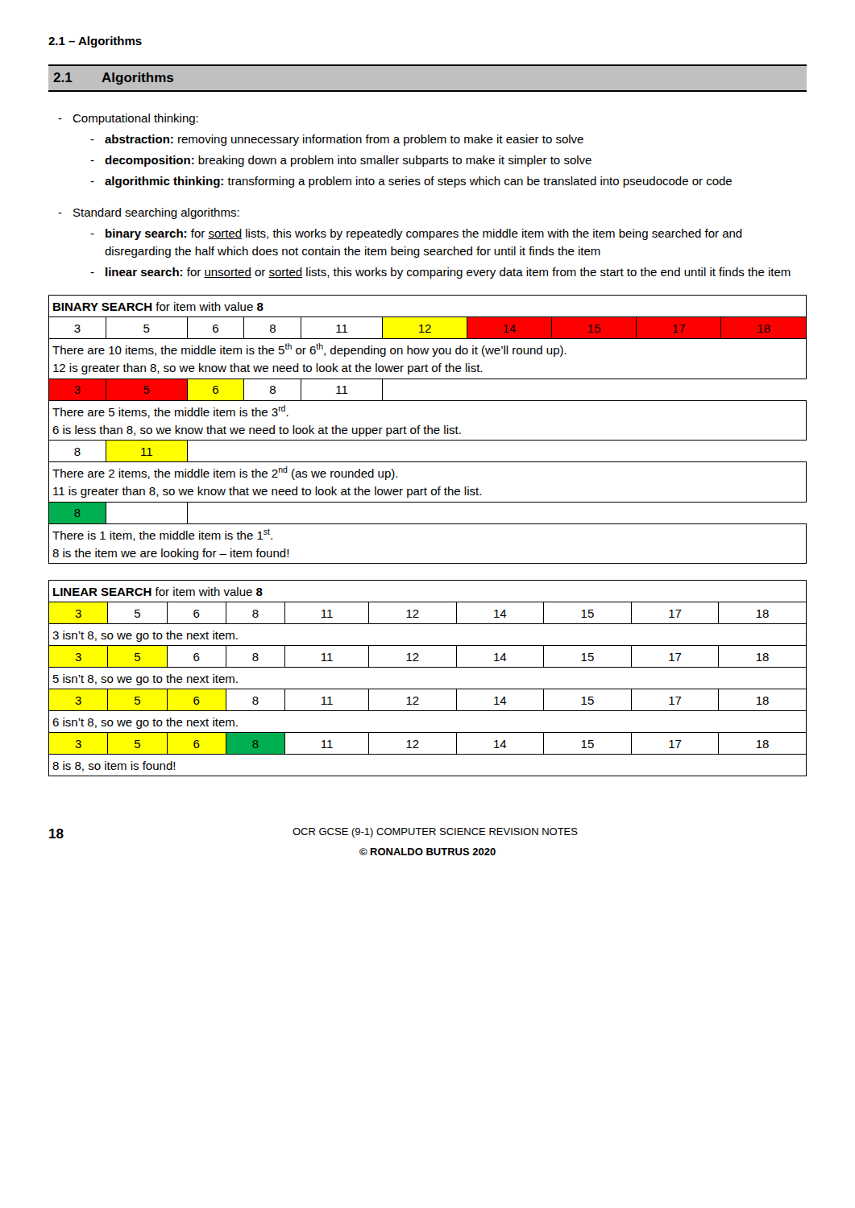2.1 – Algorithms
2.1 Algorithms
Computational thinking:
abstraction: removing unnecessary information from a problem to make it easier to solve
decomposition: breaking down a problem into smaller subparts to make it simpler to solve
algorithmic thinking: transforming a problem into a series of steps which can be translated into pseudocode or code
Standard searching algorithms:
binary search: for sorted lists, this works by repeatedly compares the middle item with the item being searched for and disregarding the half which does not contain the item being searched for until it finds the item
linear search: for unsorted or sorted lists, this works by comparing every data item from the start to the end until it finds the item
| BINARY SEARCH for item with value 8 |
| 3 | 5 | 6 | 8 | 11 | 12 | 14 | 15 | 17 | 18 |
| There are 10 items, the middle item is the 5 th or 6 th , depending on how you do it (we’ll round up). 12 is greater than 8, so we know that we need to look at the lower part of the list. |
| 3 | 5 | 6 | 8 | 11 | |
| There are 5 items, the middle item is the 3 rd . 6 is less than 8, so we know that we need to look at the upper part of the list. |
| 8 | 11 | |
| There are 2 items, the middle item is the 2 nd (as we rounded up). 11 is greater than 8, so we know that we need to look at the lower part of the list. |
| 8 | | |
| There is 1 item, the middle item is the 1 st . 8 is the item we are looking for – item found! |
| LINEAR SEARCH for item with value 8 |
| 3 | 5 | 6 | 8 | 11 | 12 | 14 | 15 | 17 | 18 |
| 3 isn’t 8, so we go to the next item. |
| 3 | 5 | 6 | 8 | 11 | 12 | 14 | 15 | 17 | 18 |
| 5 isn’t 8, so we go to the next item. |
| 3 | 5 | 6 | 8 | 11 | 12 | 14 | 15 | 17 | 18 |
| 6 isn’t 8, so we go to the next item. |
| 3 | 5 | 6 | 8 | 11 | 12 | 14 | 15 | 17 | 18 |
| 8 is 8, so item is found! |
18
OCR GCSE (9-1) COMPUTER SCIENCE REVISION NOTES
© RONALDO BUTRUS 2020